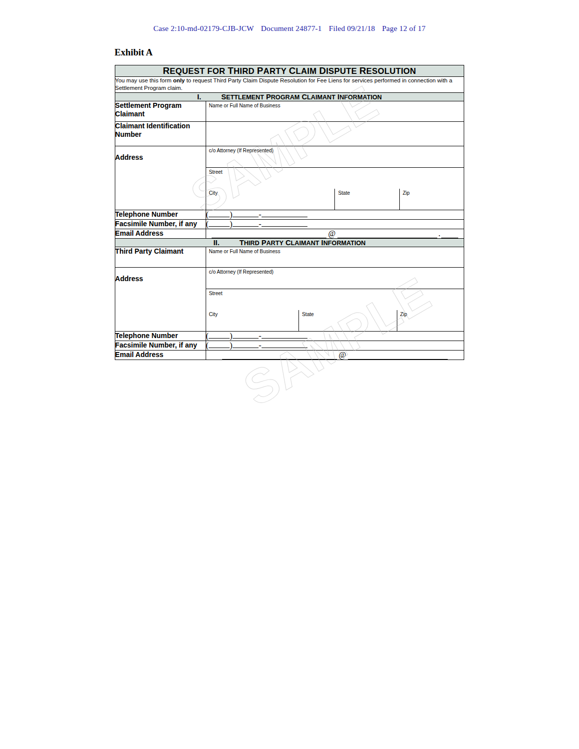Case 2:10-md-02179-CJB-JCW Document 24877-1 Filed 09/21/18 Page 12 of 17
Exhibit A
SAMPLE
SAMPLE
| R EQUEST FOR T HIRD P ARTY C LAIM D ISPUTE R ESOLUTION |
| You may use this form only to request Third Party Claim Dispute Resolution for Fee Liens for services performed in connection with a Settlement Program claim. |
| I. S ETTLEMENT P ROGRAM C LAIMANT I NFORMATION |
| Settlement Program Claimant | Name or Full Name of Business |
| Claimant Identification Number | |
| Address | / c/o Attorney (If Represented) / / Street / / City / State / Zip / |
| Telephone Number | ( ) - |
| Facsimile Number, if any | ( ) - |
| Email Address | @ . |
| II. T HIRD P ARTY C LAIMANT I NFORMATION |
| Third Party Claimant | Name or Full Name of Business |
| Address | / c/o Attorney (If Represented) / / Street / / City / State / Zip / |
| Telephone Number | ( ) - |
| Facsimile Number, if any | ( ) - |
| Email Address | @ |